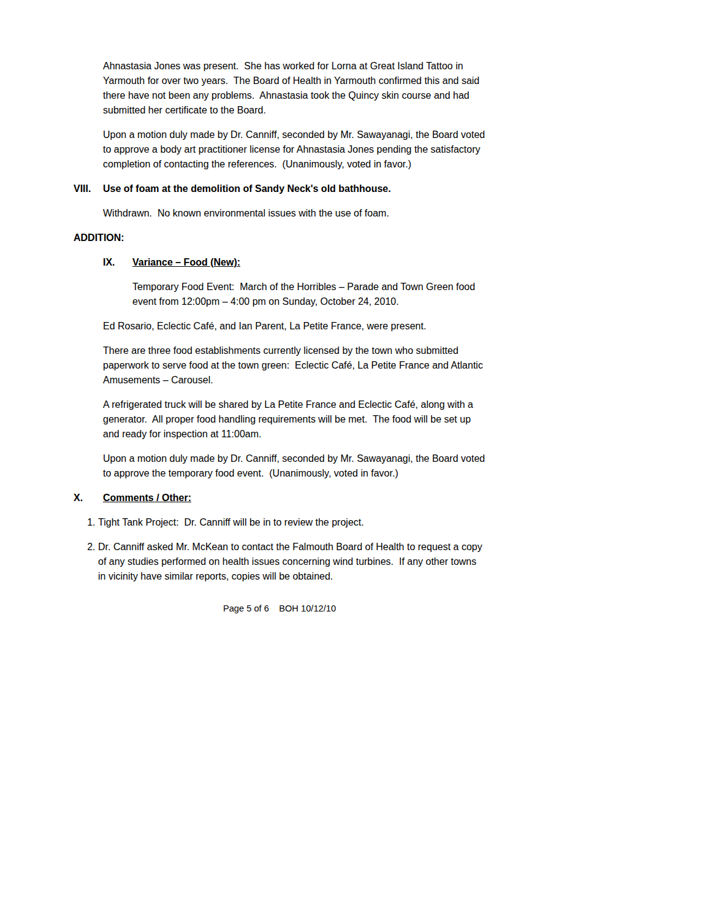Ahnastasia Jones was present. She has worked for Lorna at Great Island Tattoo in Yarmouth for over two years. The Board of Health in Yarmouth confirmed this and said there have not been any problems. Ahnastasia took the Quincy skin course and had submitted her certificate to the Board.
Upon a motion duly made by Dr. Canniff, seconded by Mr. Sawayanagi, the Board voted to approve a body art practitioner license for Ahnastasia Jones pending the satisfactory completion of contacting the references. (Unanimously, voted in favor.)
VIII. Use of foam at the demolition of Sandy Neck's old bathhouse.
Withdrawn. No known environmental issues with the use of foam.
ADDITION:
IX. Variance – Food (New):
Temporary Food Event: March of the Horribles – Parade and Town Green food event from 12:00pm – 4:00 pm on Sunday, October 24, 2010.
Ed Rosario, Eclectic Café, and Ian Parent, La Petite France, were present.
There are three food establishments currently licensed by the town who submitted paperwork to serve food at the town green: Eclectic Café, La Petite France and Atlantic Amusements – Carousel.
A refrigerated truck will be shared by La Petite France and Eclectic Café, along with a generator. All proper food handling requirements will be met. The food will be set up and ready for inspection at 11:00am.
Upon a motion duly made by Dr. Canniff, seconded by Mr. Sawayanagi, the Board voted to approve the temporary food event. (Unanimously, voted in favor.)
X. Comments / Other:
Tight Tank Project: Dr. Canniff will be in to review the project.
Dr. Canniff asked Mr. McKean to contact the Falmouth Board of Health to request a copy of any studies performed on health issues concerning wind turbines. If any other towns in vicinity have similar reports, copies will be obtained.
Page 5 of 6 BOH 10/12/10